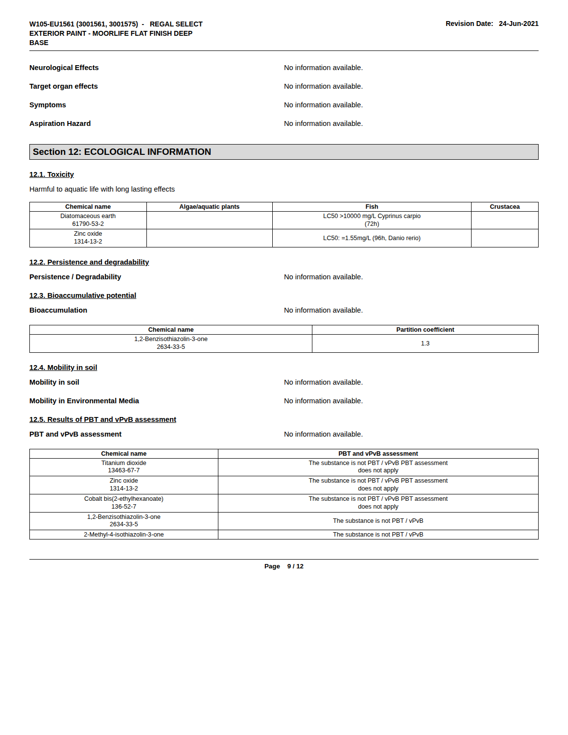W105-EU1561 (3001561, 3001575) - REGAL SELECT
EXTERIOR PAINT - MOORLIFE FLAT FINISH DEEP
BASE
Revision Date: 24-Jun-2021
Neurological Effects
No information available.
Target organ effects
No information available.
Symptoms
No information available.
Aspiration Hazard
No information available.
Section 12: ECOLOGICAL INFORMATION
12.1. Toxicity
Harmful to aquatic life with long lasting effects
| Chemical name | Algae/aquatic plants | Fish | Crustacea |
| --- | --- | --- | --- |
| Diatomaceous earth 61790-53-2 | | LC50 >10000 mg/L Cyprinus carpio (72h) | |
| Zinc oxide 1314-13-2 | | LC50: =1.55mg/L (96h, Danio rerio) | |
12.2. Persistence and degradability
Persistence / Degradability
No information available.
12.3. Bioaccumulative potential
Bioaccumulation
No information available.
| Chemical name | Partition coefficient |
| --- | --- |
| 1,2-Benzisothiazolin-3-one 2634-33-5 | 1.3 |
12.4. Mobility in soil
Mobility in soil
No information available.
Mobility in Environmental Media
No information available.
12.5. Results of PBT and vPvB assessment
PBT and vPvB assessment
No information available.
| Chemical name | PBT and vPvB assessment |
| --- | --- |
| Titanium dioxide 13463-67-7 | The substance is not PBT / vPvB PBT assessment does not apply |
| Zinc oxide 1314-13-2 | The substance is not PBT / vPvB PBT assessment does not apply |
| Cobalt bis(2-ethylhexanoate) 136-52-7 | The substance is not PBT / vPvB PBT assessment does not apply |
| 1,2-Benzisothiazolin-3-one 2634-33-5 | The substance is not PBT / vPvB |
| 2-Methyl-4-isothiazolin-3-one | The substance is not PBT / vPvB |
Page 9 / 12